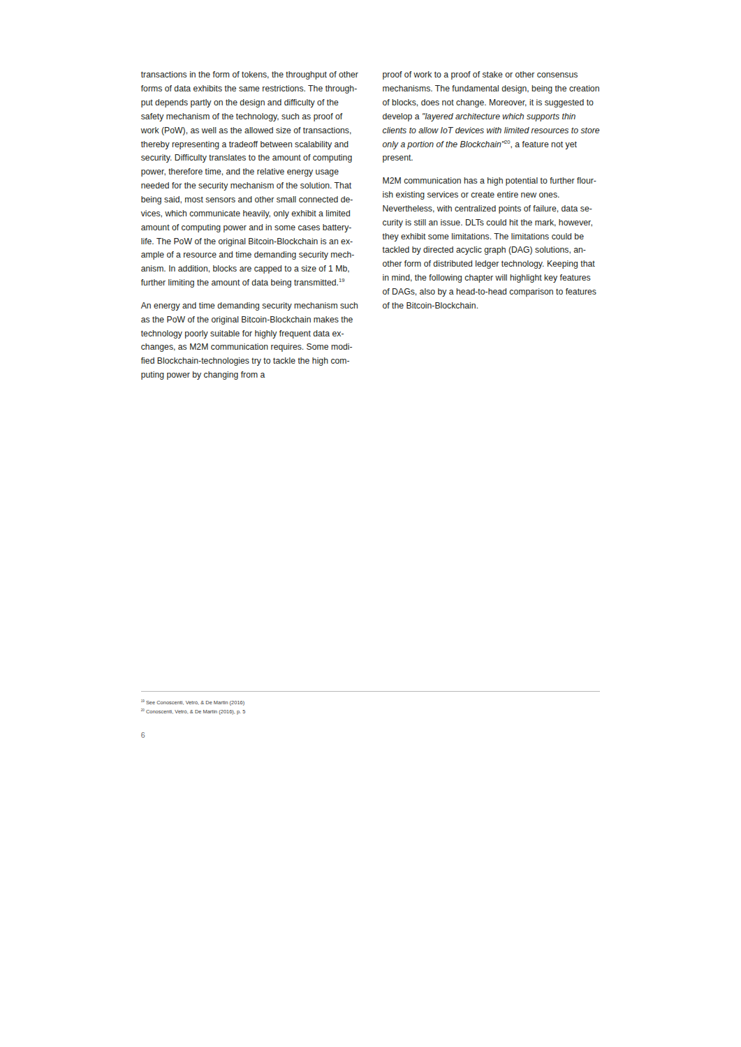transactions in the form of tokens, the throughput of other forms of data exhibits the same restrictions. The throughput depends partly on the design and difficulty of the safety mechanism of the technology, such as proof of work (PoW), as well as the allowed size of transactions, thereby representing a tradeoff between scalability and security. Difficulty translates to the amount of computing power, therefore time, and the relative energy usage needed for the security mechanism of the solution. That being said, most sensors and other small connected devices, which communicate heavily, only exhibit a limited amount of computing power and in some cases battery-life. The PoW of the original Bitcoin-Blockchain is an example of a resource and time demanding security mechanism. In addition, blocks are capped to a size of 1 Mb, further limiting the amount of data being transmitted.19
An energy and time demanding security mechanism such as the PoW of the original Bitcoin-Blockchain makes the technology poorly suitable for highly frequent data exchanges, as M2M communication requires. Some modified Blockchain-technologies try to tackle the high computing power by changing from a
proof of work to a proof of stake or other consensus mechanisms. The fundamental design, being the creation of blocks, does not change. Moreover, it is suggested to develop a "layered architecture which supports thin clients to allow IoT devices with limited resources to store only a portion of the Blockchain"20, a feature not yet present.
M2M communication has a high potential to further flourish existing services or create entire new ones. Nevertheless, with centralized points of failure, data security is still an issue. DLTs could hit the mark, however, they exhibit some limitations. The limitations could be tackled by directed acyclic graph (DAG) solutions, another form of distributed ledger technology. Keeping that in mind, the following chapter will highlight key features of DAGs, also by a head-to-head comparison to features of the Bitcoin-Blockchain.
19 See Conoscenti, Vetrò, & De Martin (2016)
20 Conoscenti, Vetrò, & De Martin (2016), p. 5
6